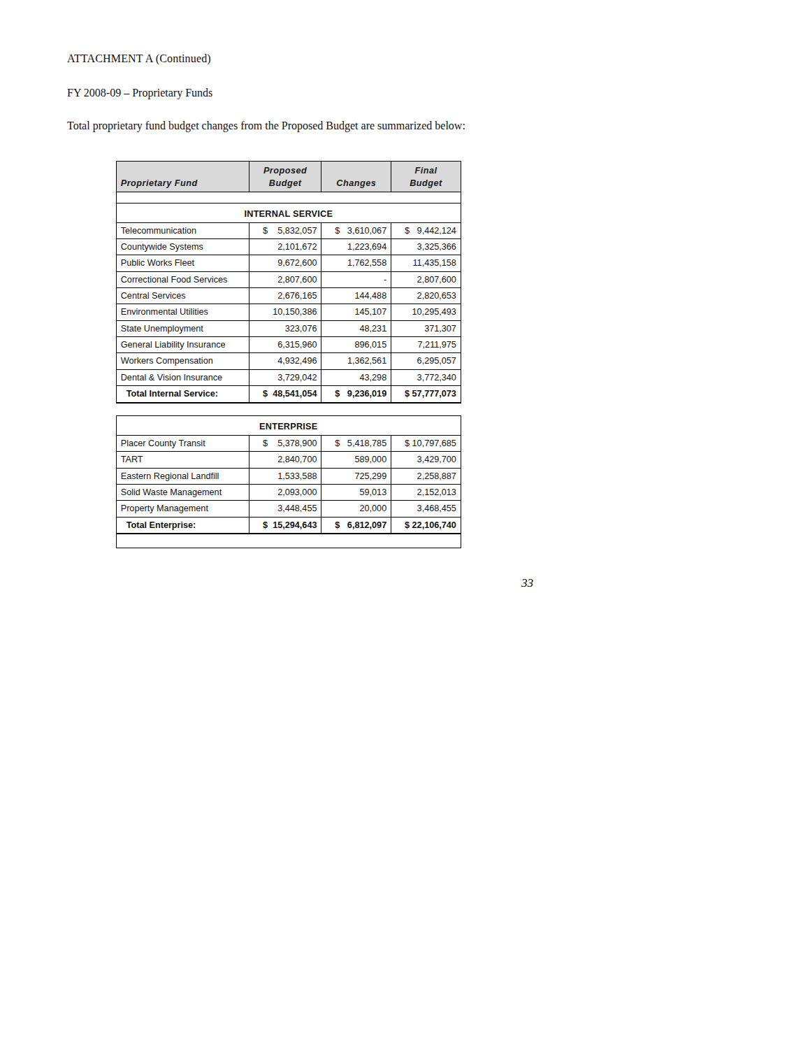ATTACHMENT A (Continued)
FY 2008-09 – Proprietary Funds
Total proprietary fund budget changes from the Proposed Budget are summarized below:
| Proprietary Fund | Proposed Budget | Changes | Final Budget |
| --- | --- | --- | --- |
| INTERNAL SERVICE |
| Telecommunication | $ 5,832,057 | $ 3,610,067 | $ 9,442,124 |
| Countywide Systems | 2,101,672 | 1,223,694 | 3,325,366 |
| Public Works Fleet | 9,672,600 | 1,762,558 | 11,435,158 |
| Correctional Food Services | 2,807,600 | - | 2,807,600 |
| Central Services | 2,676,165 | 144,488 | 2,820,653 |
| Environmental Utilities | 10,150,386 | 145,107 | 10,295,493 |
| State Unemployment | 323,076 | 48,231 | 371,307 |
| General Liability Insurance | 6,315,960 | 896,015 | 7,211,975 |
| Workers Compensation | 4,932,496 | 1,362,561 | 6,295,057 |
| Dental & Vision Insurance | 3,729,042 | 43,298 | 3,772,340 |
| Total Internal Service: | $ 48,541,054 | $ 9,236,019 | $ 57,777,073 |
| ENTERPRISE |
| Placer County Transit | $ 5,378,900 | $ 5,418,785 | $ 10,797,685 |
| TART | 2,840,700 | 589,000 | 3,429,700 |
| Eastern Regional Landfill | 1,533,588 | 725,299 | 2,258,887 |
| Solid Waste Management | 2,093,000 | 59,013 | 2,152,013 |
| Property Management | 3,448,455 | 20,000 | 3,468,455 |
| Total Enterprise: | $ 15,294,643 | $ 6,812,097 | $ 22,106,740 |
33